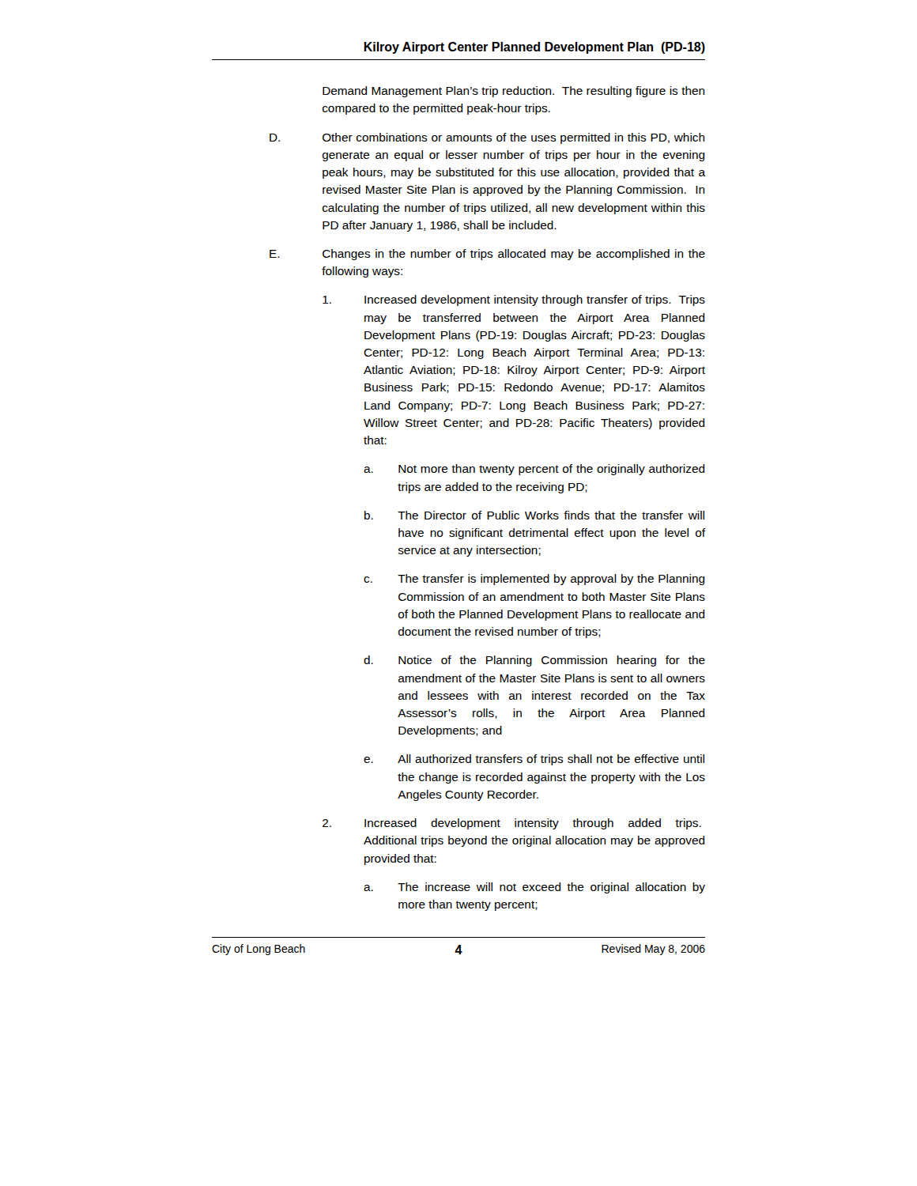Kilroy Airport Center Planned Development Plan (PD-18)
Demand Management Plan’s trip reduction. The resulting figure is then compared to the permitted peak-hour trips.
D.
Other combinations or amounts of the uses permitted in this PD, which generate an equal or lesser number of trips per hour in the evening peak hours, may be substituted for this use allocation, provided that a revised Master Site Plan is approved by the Planning Commission. In calculating the number of trips utilized, all new development within this PD after January 1, 1986, shall be included.
E.
Changes in the number of trips allocated may be accomplished in the following ways:
1.
Increased development intensity through transfer of trips. Trips may be transferred between the Airport Area Planned Development Plans (PD-19: Douglas Aircraft; PD-23: Douglas Center; PD-12: Long Beach Airport Terminal Area; PD-13: Atlantic Aviation; PD-18: Kilroy Airport Center; PD-9: Airport Business Park; PD-15: Redondo Avenue; PD-17: Alamitos Land Company; PD-7: Long Beach Business Park; PD-27: Willow Street Center; and PD-28: Pacific Theaters) provided that:
a.
Not more than twenty percent of the originally authorized trips are added to the receiving PD;
b.
The Director of Public Works finds that the transfer will have no significant detrimental effect upon the level of service at any intersection;
c.
The transfer is implemented by approval by the Planning Commission of an amendment to both Master Site Plans of both the Planned Development Plans to reallocate and document the revised number of trips;
d.
Notice of the Planning Commission hearing for the amendment of the Master Site Plans is sent to all owners and lessees with an interest recorded on the Tax Assessor’s rolls, in the Airport Area Planned Developments; and
e.
All authorized transfers of trips shall not be effective until the change is recorded against the property with the Los Angeles County Recorder.
2.
Increased development intensity through added trips. Additional trips beyond the original allocation may be approved provided that:
a.
The increase will not exceed the original allocation by more than twenty percent;
City of Long Beach
4
Revised May 8, 2006